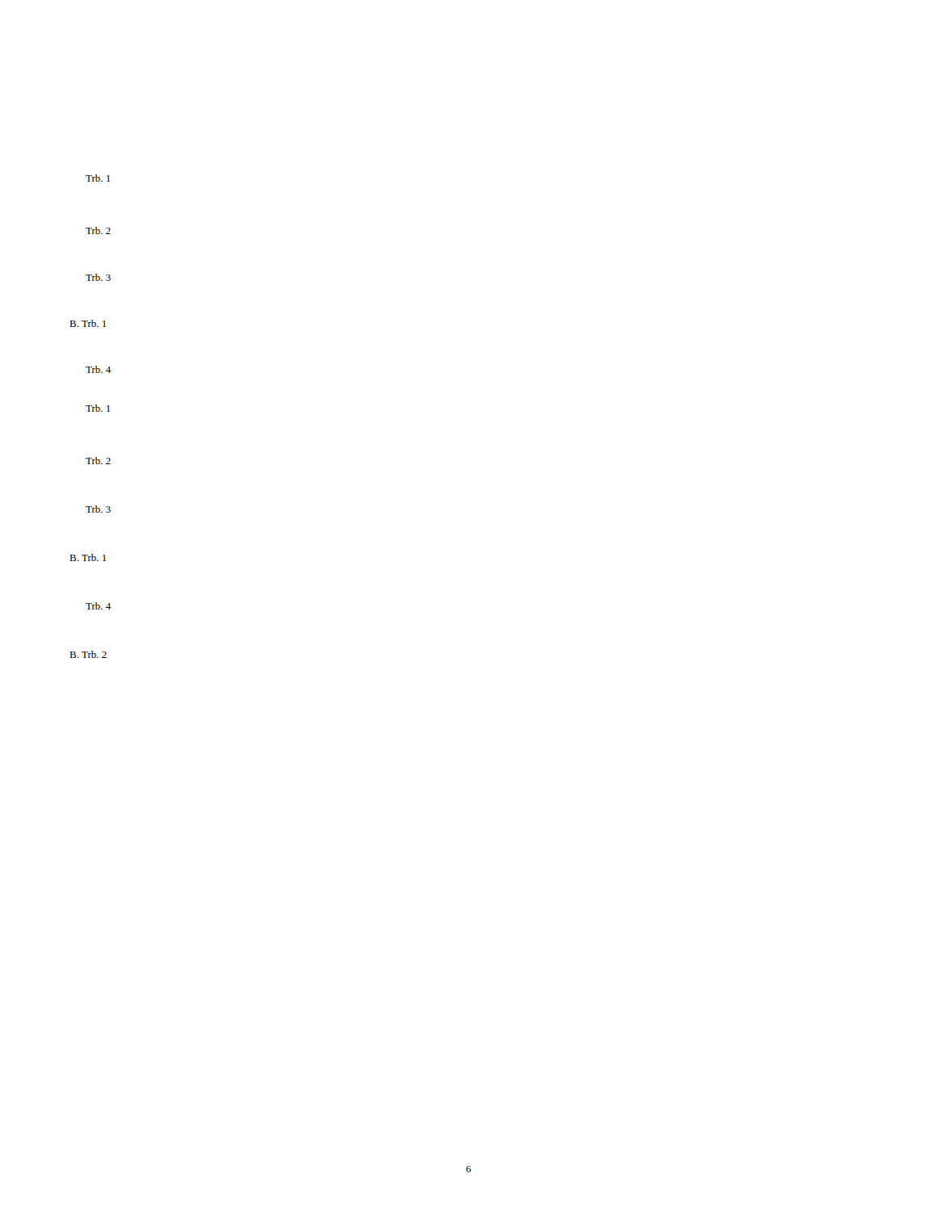Trb. 1 Trb. 2 Trb. 3 B. Trb. 1 Trb. 4
Trb. 1 Trb. 2 Trb. 3 B. Trb. 1 Trb. 4 B. Trb. 2
6